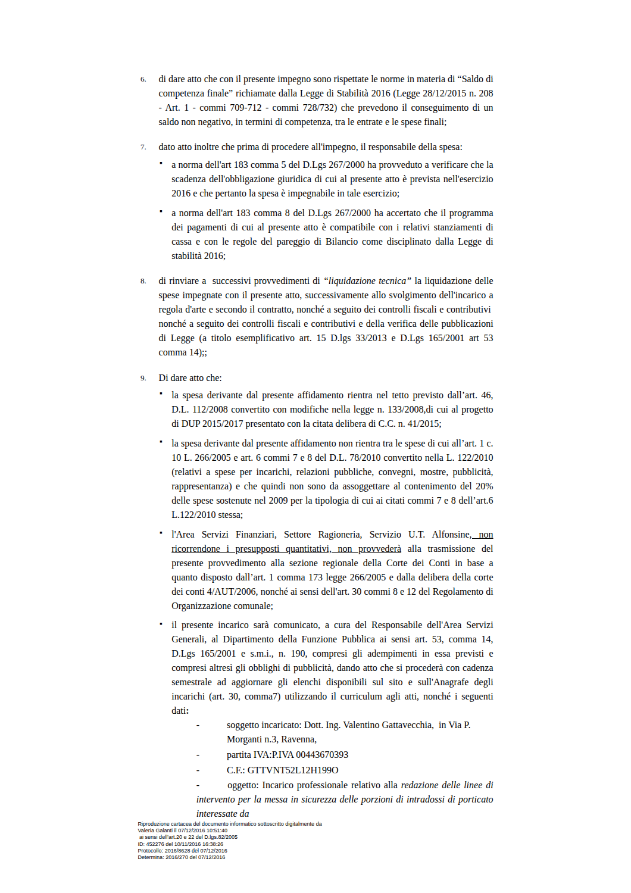di dare atto che con il presente impegno sono rispettate le norme in materia di “Saldo di competenza finale” richiamate dalla Legge di Stabilità 2016 (Legge 28/12/2015 n. 208 - Art. 1 - commi 709-712 - commi 728/732) che prevedono il conseguimento di un saldo non negativo, in termini di competenza, tra le entrate e le spese finali;
dato atto inoltre che prima di procedere all'impegno, il responsabile della spesa:
a norma dell'art 183 comma 5 del D.Lgs 267/2000 ha provveduto a verificare che la scadenza dell'obbligazione giuridica di cui al presente atto è prevista nell'esercizio 2016 e che pertanto la spesa è impegnabile in tale esercizio;
a norma dell'art 183 comma 8 del D.Lgs 267/2000 ha accertato che il programma dei pagamenti di cui al presente atto è compatibile con i relativi stanziamenti di cassa e con le regole del pareggio di Bilancio come disciplinato dalla Legge di stabilità 2016;
di rinviare a successivi provvedimenti di “liquidazione tecnica” la liquidazione delle spese impegnate con il presente atto, successivamente allo svolgimento dell'incarico a regola d'arte e secondo il contratto, nonché a seguito dei controlli fiscali e contributivi nonché a seguito dei controlli fiscali e contributivi e della verifica delle pubblicazioni di Legge (a titolo esemplificativo art. 15 D.lgs 33/2013 e D.Lgs 165/2001 art 53 comma 14);;
Di dare atto che:
la spesa derivante dal presente affidamento rientra nel tetto previsto dall’art. 46, D.L. 112/2008 convertito con modifiche nella legge n. 133/2008,di cui al progetto di DUP 2015/2017 presentato con la citata delibera di C.C. n. 41/2015;
la spesa derivante dal presente affidamento non rientra tra le spese di cui all’art. 1 c. 10 L. 266/2005 e art. 6 commi 7 e 8 del D.L. 78/2010 convertito nella L. 122/2010 (relativi a spese per incarichi, relazioni pubbliche, convegni, mostre, pubblicità, rappresentanza) e che quindi non sono da assoggettare al contenimento del 20% delle spese sostenute nel 2009 per la tipologia di cui ai citati commi 7 e 8 dell’art.6 L.122/2010 stessa;
l'Area Servizi Finanziari, Settore Ragioneria, Servizio U.T. Alfonsine, non ricorrendone i presupposti quantitativi, non provvederà alla trasmissione del presente provvedimento alla sezione regionale della Corte dei Conti in base a quanto disposto dall’art. 1 comma 173 legge 266/2005 e dalla delibera della corte dei conti 4/AUT/2006, nonché ai sensi dell'art. 30 commi 8 e 12 del Regolamento di Organizzazione comunale;
il presente incarico sarà comunicato, a cura del Responsabile dell'Area Servizi Generali, al Dipartimento della Funzione Pubblica ai sensi art. 53, comma 14, D.Lgs 165/2001 e s.m.i., n. 190, compresi gli adempimenti in essa previsti e compresi altresì gli obblighi di pubblicità, dando atto che si procederà con cadenza semestrale ad aggiornare gli elenchi disponibili sul sito e sull'Anagrafe degli incarichi (art. 30, comma7) utilizzando il curriculum agli atti, nonché i seguenti dati:
soggetto incaricato: Dott. Ing. Valentino Gattavecchia, in Via P. Morganti n.3, Ravenna,
partita IVA:P.IVA 00443670393
C.F.: GTTVNT52L12H199O
- oggetto: Incarico professionale relativo alla redazione delle linee di intervento per la messa in sicurezza delle porzioni di intradossi di porticato interessate da
Riproduzione cartacea del documento informatico sottoscritto digitalmente da
Valeria Galanti il 07/12/2016 10:51:40
ai sensi dell'art.20 e 22 del D.lgs.82/2005
ID: 452276 del 10/11/2016 16:38:26
Protocollo: 2016/8628 del 07/12/2016
Determina: 2016/270 del 07/12/2016